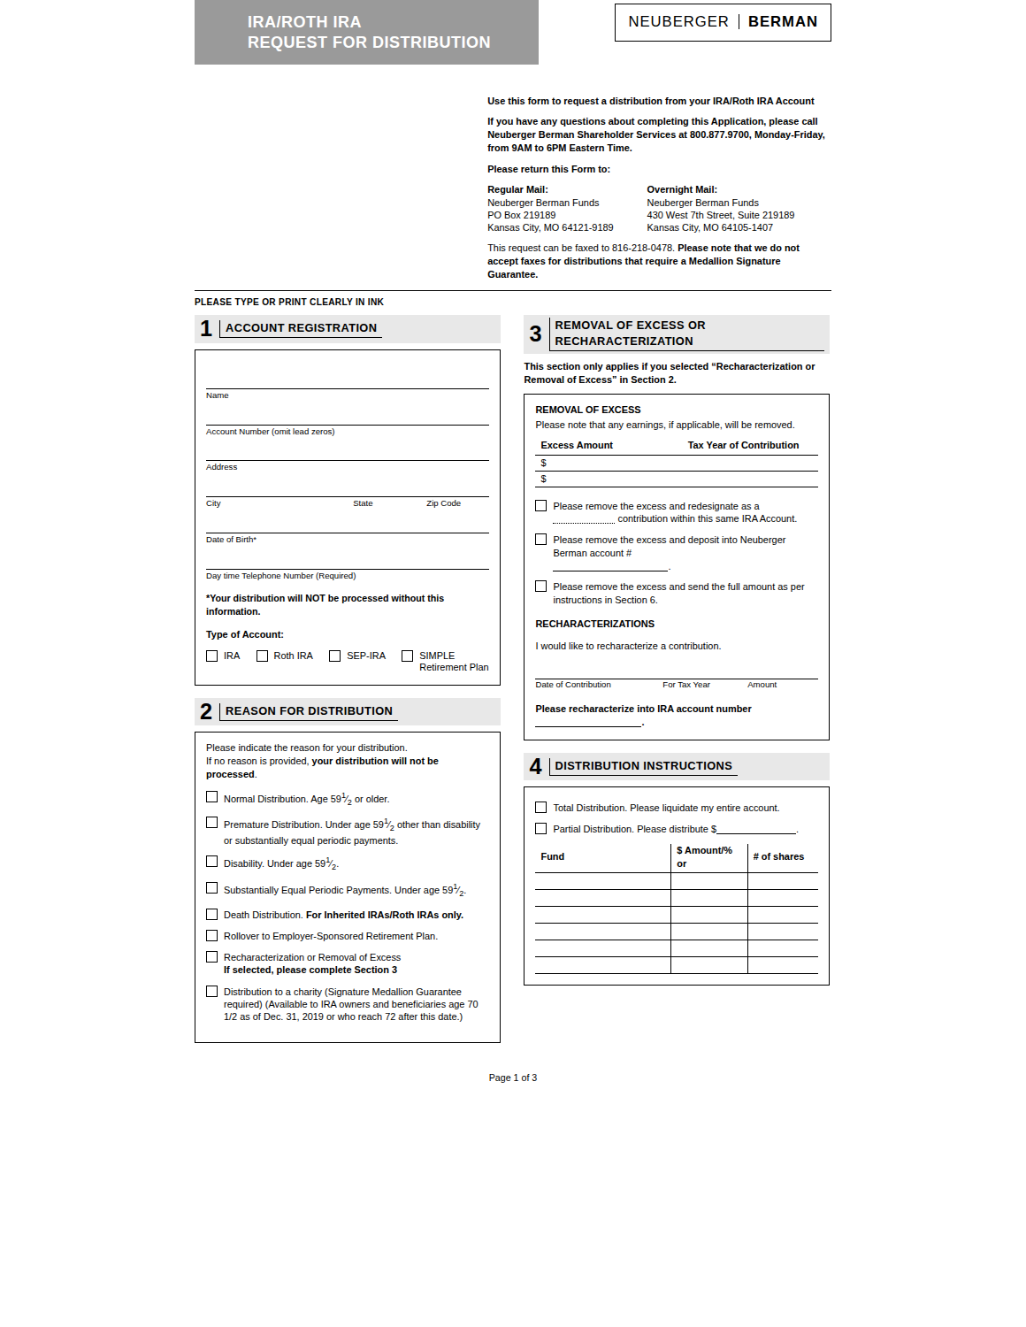IRA/ROTH IRA
REQUEST FOR DISTRIBUTION
NEUBERGER BERMAN
Use this form to request a distribution from your IRA/Roth IRA Account
If you have any questions about completing this Application, please call Neuberger Berman Shareholder Services at 800.877.9700, Monday-Friday, from 9AM to 6PM Eastern Time.
Please return this Form to:
| Regular Mail: | Overnight Mail: |
| Neuberger Berman Funds PO Box 219189 Kansas City, MO 64121-9189 | Neuberger Berman Funds 430 West 7th Street, Suite 219189 Kansas City, MO 64105-1407 |
This request can be faxed to 816-218-0478. Please note that we do not accept faxes for distributions that require a Medallion Signature Guarantee.
PLEASE TYPE OR PRINT CLEARLY IN INK
1 ACCOUNT REGISTRATION
Name
Account Number (omit lead zeros)
Address
City State Zip Code
Date of Birth*
Day time Telephone Number (Required)
*Your distribution will NOT be processed without this information.
Type of Account:
IRA
Roth IRA
SEP-IRA
SIMPLE
Retirement Plan
2 REASON FOR DISTRIBUTION
Please indicate the reason for your distribution.
If no reason is provided, your distribution will not be processed.
Normal Distribution. Age 591⁄2 or older.
Premature Distribution. Under age 591⁄2 other than disability or substantially equal periodic payments.
Disability. Under age 591⁄2.
Substantially Equal Periodic Payments. Under age 591⁄2.
Death Distribution. For Inherited IRAs/Roth IRAs only.
Rollover to Employer-Sponsored Retirement Plan.
Recharacterization or Removal of Excess
If selected, please complete Section 3
Distribution to a charity (Signature Medallion Guarantee required) (Available to IRA owners and beneficiaries age 70 1/2 as of Dec. 31, 2019 or who reach 72 after this date.)
3 REMOVAL OF EXCESS OR RECHARACTERIZATION
This section only applies if you selected “Recharacterization or Removal of Excess” in Section 2.
REMOVAL OF EXCESS
Please note that any earnings, if applicable, will be removed.
| Excess Amount | Tax Year of Contribution |
| --- | --- |
| $ | |
| $ | |
Please remove the excess and redesignate as a contribution within this same IRA Account.
Please remove the excess and deposit into Neuberger Berman account #
.
Please remove the excess and send the full amount as per instructions in Section 6.
RECHARACTERIZATIONS
I would like to recharacterize a contribution.
Date of Contribution For Tax Year Amount
Please recharacterize into IRA account number .
4 DISTRIBUTION INSTRUCTIONS
Total Distribution. Please liquidate my entire account.
Partial Distribution. Please distribute $ .
| Fund | $ Amount/% or | # of shares |
| --- | --- | --- |
Page 1 of 3